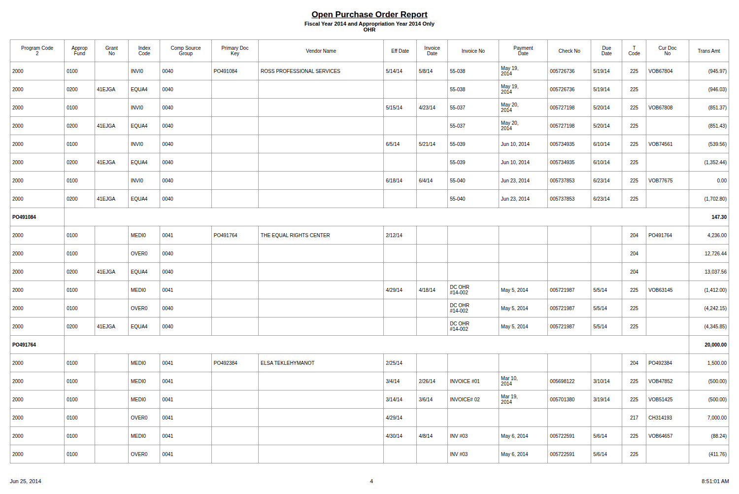Open Purchase Order Report
Fiscal Year 2014 and Appropriation Year 2014 Only
OHR
| Program Code 2 | Approp Fund | Grant No | Index Code | Comp Source Group | Primary Doc Key | Vendor Name | Eff Date | Invoice Date | Invoice No | Payment Date | Check No | Due Date | T Code | Cur Doc No | Trans Amt |
| --- | --- | --- | --- | --- | --- | --- | --- | --- | --- | --- | --- | --- | --- | --- | --- |
| 2000 | 0100 | | INVI0 | 0040 | PO491084 | ROSS PROFESSIONAL SERVICES | 5/14/14 | 5/8/14 | 55-038 | May 19, 2014 | 005726736 | 5/19/14 | 225 | VOB67804 | (945.97) |
| 2000 | 0200 | 41EJGA | EQUA4 | 0040 | | | | | 55-038 | May 19, 2014 | 005726736 | 5/19/14 | 225 | | (946.03) |
| 2000 | 0100 | | INVI0 | 0040 | | | 5/15/14 | 4/23/14 | 55-037 | May 20, 2014 | 005727198 | 5/20/14 | 225 | VOB67808 | (851.37) |
| 2000 | 0200 | 41EJGA | EQUA4 | 0040 | | | | | 55-037 | May 20, 2014 | 005727198 | 5/20/14 | 225 | | (851.43) |
| 2000 | 0100 | | INVI0 | 0040 | | | 6/5/14 | 5/21/14 | 55-039 | Jun 10, 2014 | 005734935 | 6/10/14 | 225 | VOB74561 | (539.56) |
| 2000 | 0200 | 41EJGA | EQUA4 | 0040 | | | | | 55-039 | Jun 10, 2014 | 005734935 | 6/10/14 | 225 | | (1,352.44) |
| 2000 | 0100 | | INVI0 | 0040 | | | 6/18/14 | 6/4/14 | 55-040 | Jun 23, 2014 | 005737853 | 6/23/14 | 225 | VOB77675 | 0.00 |
| 2000 | 0200 | 41EJGA | EQUA4 | 0040 | | | | | 55-040 | Jun 23, 2014 | 005737853 | 6/23/14 | 225 | | (1,702.80) |
| PO491084 | | | | | | | | | | | | | | | 147.30 |
| 2000 | 0100 | | MEDI0 | 0041 | PO491764 | THE EQUAL RIGHTS CENTER | 2/12/14 | | | | | | 204 | PO491764 | 4,236.00 |
| 2000 | 0100 | | OVER0 | 0040 | | | | | | | | | 204 | | 12,726.44 |
| 2000 | 0200 | 41EJGA | EQUA4 | 0040 | | | | | | | | | 204 | | 13,037.56 |
| 2000 | 0100 | | MEDI0 | 0041 | | | 4/29/14 | 4/18/14 | DC OHR #14-002 | May 5, 2014 | 005721987 | 5/5/14 | 225 | VOB63145 | (1,412.00) |
| 2000 | 0100 | | OVER0 | 0040 | | | | | DC OHR #14-002 | May 5, 2014 | 005721987 | 5/5/14 | 225 | | (4,242.15) |
| 2000 | 0200 | 41EJGA | EQUA4 | 0040 | | | | | DC OHR #14-002 | May 5, 2014 | 005721987 | 5/5/14 | 225 | | (4,345.85) |
| PO491764 | | | | | | | | | | | | | | | 20,000.00 |
| 2000 | 0100 | | MEDI0 | 0041 | PO492384 | ELSA TEKLEHYMANOT | 2/25/14 | | | | | | 204 | PO492384 | 1,500.00 |
| 2000 | 0100 | | MEDI0 | 0041 | | | 3/4/14 | 2/26/14 | INVOICE #01 | Mar 10, 2014 | 005698122 | 3/10/14 | 225 | VOB47852 | (500.00) |
| 2000 | 0100 | | MEDI0 | 0041 | | | 3/14/14 | 3/6/14 | INVOICE# 02 | Mar 19, 2014 | 005701380 | 3/19/14 | 225 | VOB51425 | (500.00) |
| 2000 | 0100 | | OVER0 | 0041 | | | 4/29/14 | | | | | | 217 | CH314193 | 7,000.00 |
| 2000 | 0100 | | MEDI0 | 0041 | | | 4/30/14 | 4/8/14 | INV #03 | May 6, 2014 | 005722591 | 5/6/14 | 225 | VOB64657 | (88.24) |
| 2000 | 0100 | | OVER0 | 0041 | | | | | INV #03 | May 6, 2014 | 005722591 | 5/6/14 | 225 | | (411.76) |
Jun 25, 2014 4 8:51:01 AM